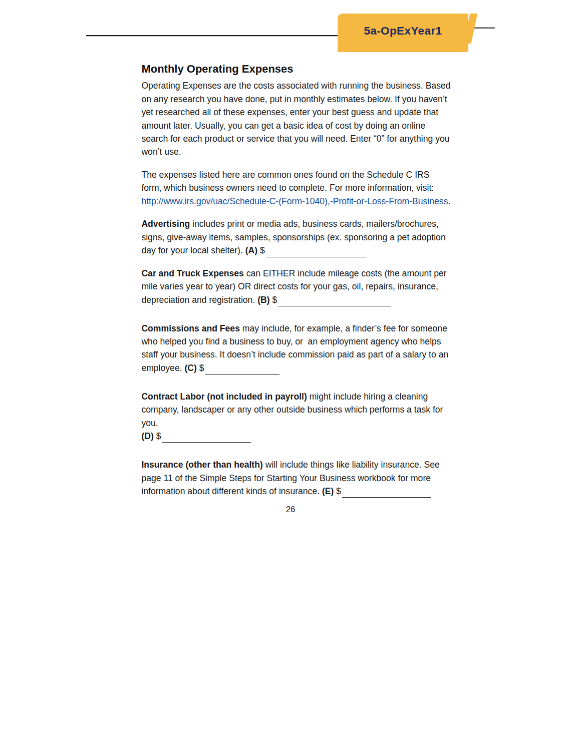5a-OpExYear1
Monthly Operating Expenses
Operating Expenses are the costs associated with running the business. Based on any research you have done, put in monthly estimates below. If you haven’t yet researched all of these expenses, enter your best guess and update that amount later. Usually, you can get a basic idea of cost by doing an online search for each product or service that you will need. Enter “0” for anything you won’t use.
The expenses listed here are common ones found on the Schedule C IRS form, which business owners need to complete. For more information, visit:
http://www.irs.gov/uac/Schedule-C-(Form-1040),-Profit-or-Loss-From-Business.
Advertising includes print or media ads, business cards, mailers/brochures, signs, give-away items, samples, sponsorships (ex. sponsoring a pet adoption day for your local shelter). (A) $
Car and Truck Expenses can EITHER include mileage costs (the amount per mile varies year to year) OR direct costs for your gas, oil, repairs, insurance, depreciation and registration. (B) $
Commissions and Fees may include, for example, a finder’s fee for someone who helped you find a business to buy, or an employment agency who helps staff your business. It doesn’t include commission paid as part of a salary to an employee. (C) $
Contract Labor (not included in payroll) might include hiring a cleaning company, landscaper or any other outside business which performs a task for you.
(D) $
Insurance (other than health) will include things like liability insurance. See page 11 of the Simple Steps for Starting Your Business workbook for more information about different kinds of insurance. (E) $
26